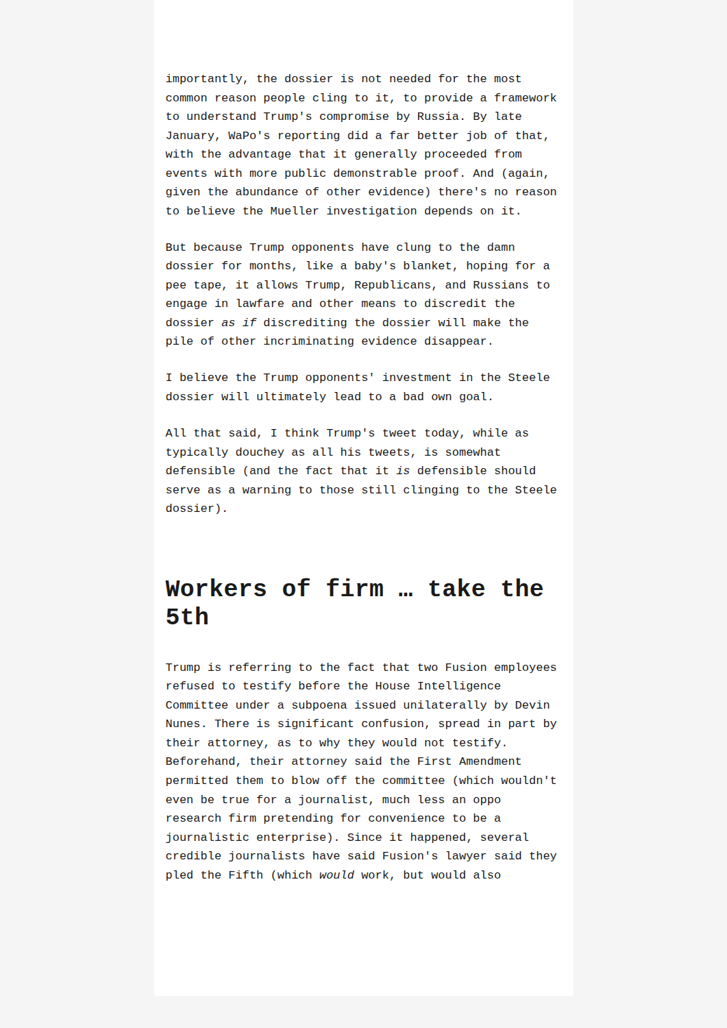importantly, the dossier is not needed for the most common reason people cling to it, to provide a framework to understand Trump's compromise by Russia. By late January, WaPo's reporting did a far better job of that, with the advantage that it generally proceeded from events with more public demonstrable proof. And (again, given the abundance of other evidence) there's no reason to believe the Mueller investigation depends on it.
But because Trump opponents have clung to the damn dossier for months, like a baby's blanket, hoping for a pee tape, it allows Trump, Republicans, and Russians to engage in lawfare and other means to discredit the dossier as if discrediting the dossier will make the pile of other incriminating evidence disappear.
I believe the Trump opponents' investment in the Steele dossier will ultimately lead to a bad own goal.
All that said, I think Trump's tweet today, while as typically douchey as all his tweets, is somewhat defensible (and the fact that it is defensible should serve as a warning to those still clinging to the Steele dossier).
Workers of firm … take the 5th
Trump is referring to the fact that two Fusion employees refused to testify before the House Intelligence Committee under a subpoena issued unilaterally by Devin Nunes. There is significant confusion, spread in part by their attorney, as to why they would not testify. Beforehand, their attorney said the First Amendment permitted them to blow off the committee (which wouldn't even be true for a journalist, much less an oppo research firm pretending for convenience to be a journalistic enterprise). Since it happened, several credible journalists have said Fusion's lawyer said they pled the Fifth (which would work, but would also